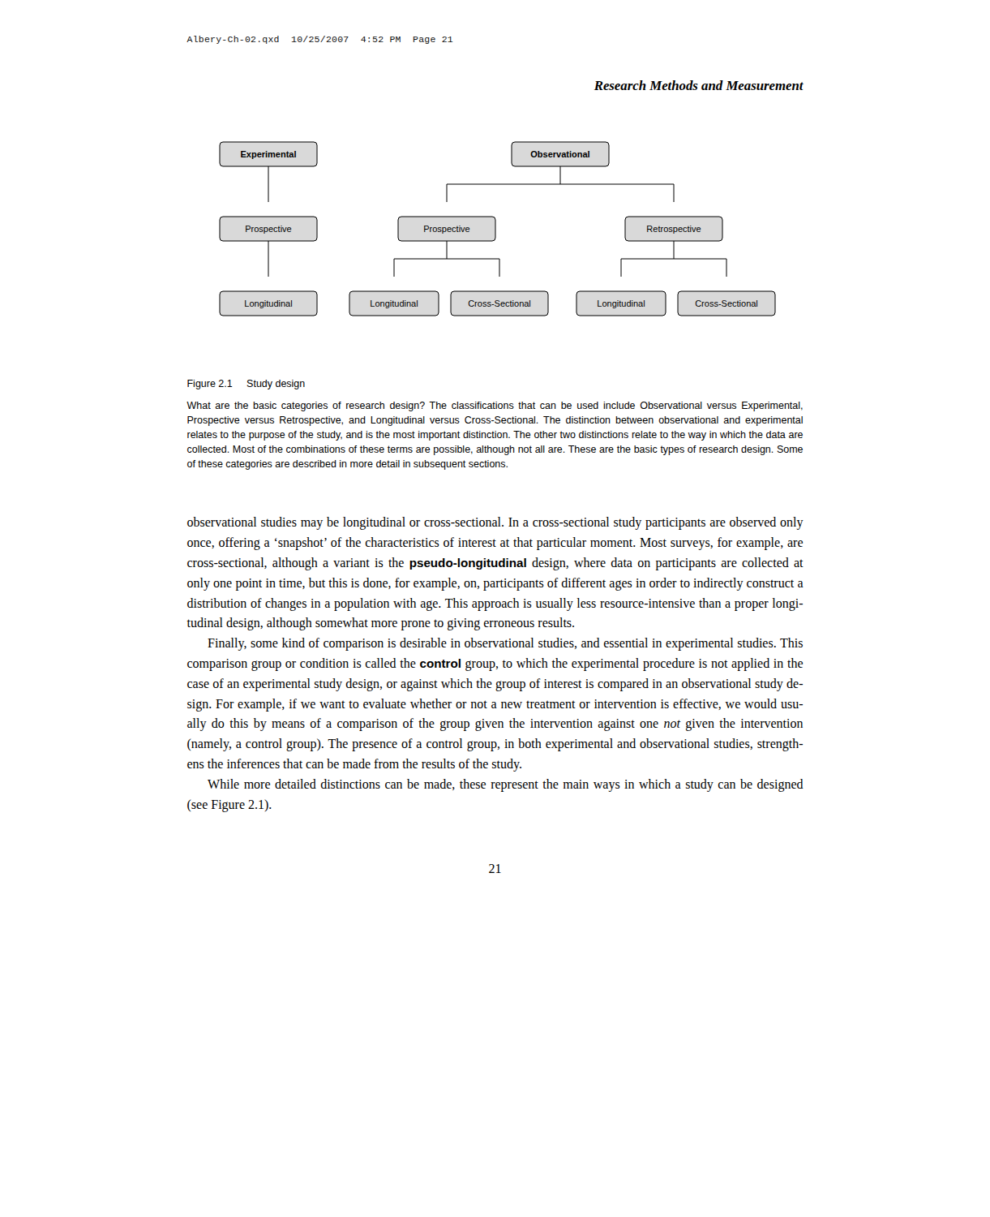Albery-Ch-02.qxd 10/25/2007 4:52 PM Page 21
Research Methods and Measurement
Experimental Observational Prospective Prospective Retrospective Longitudinal Longitudinal Cross-Sectional Longitudinal Cross-Sectional
Figure 2.1 Study design
What are the basic categories of research design? The classifications that can be used include Observational versus Experimental, Prospective versus Retrospective, and Longitudinal versus Cross-Sectional. The distinction between observational and experimental relates to the purpose of the study, and is the most important distinction. The other two distinctions relate to the way in which the data are collected. Most of the combinations of these terms are possible, although not all are. These are the basic types of research design. Some of these categories are described in more detail in subsequent sections.
observational studies may be longitudinal or cross-sectional. In a cross-sectional study participants are observed only once, offering a ‘snapshot’ of the characteristics of interest at that particular moment. Most surveys, for example, are cross-sectional, although a variant is the pseudo-longitudinal design, where data on participants are collected at only one point in time, but this is done, for example, on, participants of different ages in order to indirectly construct a distribution of changes in a population with age. This approach is usually less resource-intensive than a proper longitudinal design, although somewhat more prone to giving erroneous results.
Finally, some kind of comparison is desirable in observational studies, and essential in experimental studies. This comparison group or condition is called the control group, to which the experimental procedure is not applied in the case of an experimental study design, or against which the group of interest is compared in an observational study design. For example, if we want to evaluate whether or not a new treatment or intervention is effective, we would usually do this by means of a comparison of the group given the intervention against one not given the intervention (namely, a control group). The presence of a control group, in both experimental and observational studies, strengthens the inferences that can be made from the results of the study.
While more detailed distinctions can be made, these represent the main ways in which a study can be designed (see Figure 2.1).
21